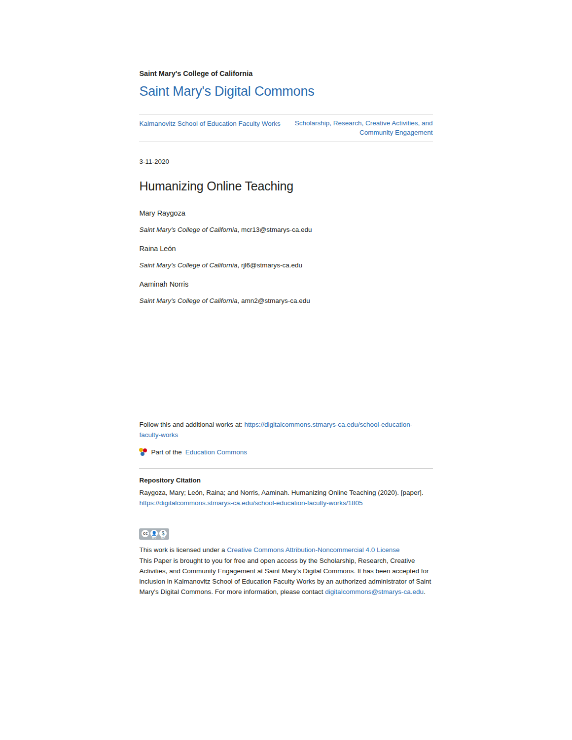Saint Mary's College of California
Saint Mary's Digital Commons
Kalmanovitz School of Education Faculty Works
Scholarship, Research, Creative Activities, and Community Engagement
3-11-2020
Humanizing Online Teaching
Mary Raygoza
Saint Mary's College of California, mcr13@stmarys-ca.edu
Raina León
Saint Mary's College of California, rjl6@stmarys-ca.edu
Aaminah Norris
Saint Mary's College of California, amn2@stmarys-ca.edu
Follow this and additional works at: https://digitalcommons.stmarys-ca.edu/school-education-faculty-works
Part of the Education Commons
Repository Citation
Raygoza, Mary; León, Raina; and Norris, Aaminah. Humanizing Online Teaching (2020). [paper].
https://digitalcommons.stmarys-ca.edu/school-education-faculty-works/1805
BY NC
This work is licensed under a Creative Commons Attribution-Noncommercial 4.0 License
This Paper is brought to you for free and open access by the Scholarship, Research, Creative Activities, and Community Engagement at Saint Mary's Digital Commons. It has been accepted for inclusion in Kalmanovitz School of Education Faculty Works by an authorized administrator of Saint Mary's Digital Commons. For more information, please contact digitalcommons@stmarys-ca.edu.